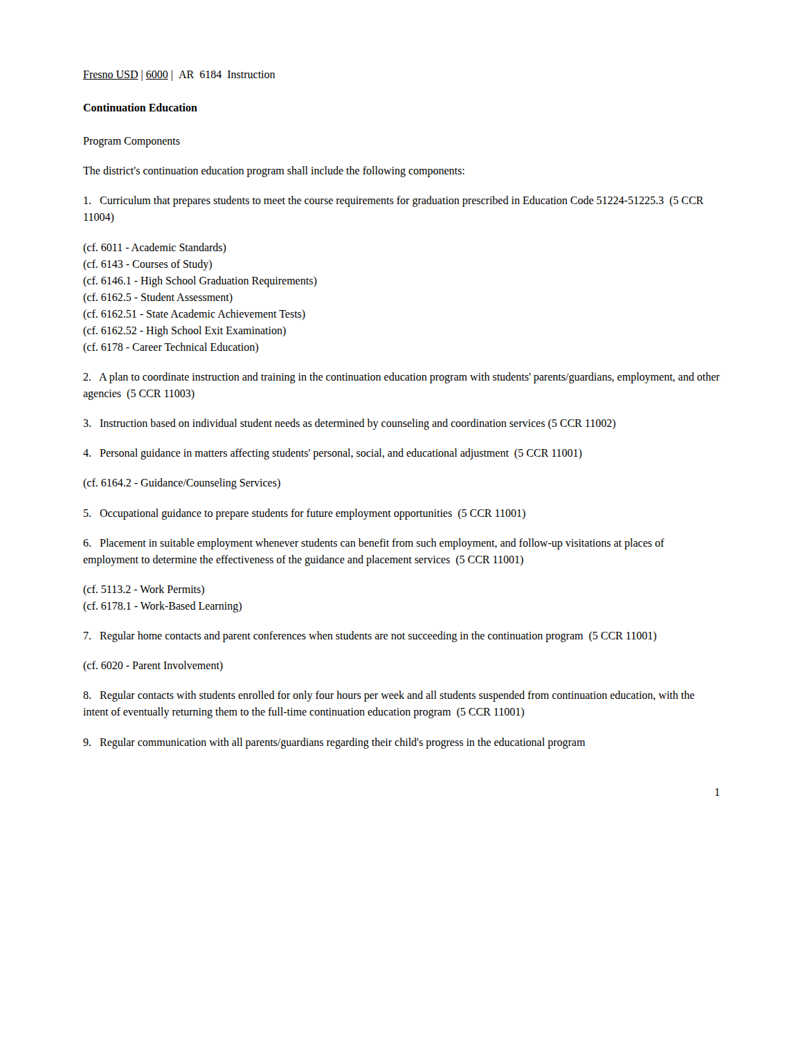Fresno USD | 6000 | AR 6184 Instruction
Continuation Education
Program Components
The district's continuation education program shall include the following components:
1. Curriculum that prepares students to meet the course requirements for graduation prescribed in Education Code 51224-51225.3 (5 CCR 11004)
(cf. 6011 - Academic Standards)
(cf. 6143 - Courses of Study)
(cf. 6146.1 - High School Graduation Requirements)
(cf. 6162.5 - Student Assessment)
(cf. 6162.51 - State Academic Achievement Tests)
(cf. 6162.52 - High School Exit Examination)
(cf. 6178 - Career Technical Education)
2. A plan to coordinate instruction and training in the continuation education program with students' parents/guardians, employment, and other agencies (5 CCR 11003)
3. Instruction based on individual student needs as determined by counseling and coordination services (5 CCR 11002)
4. Personal guidance in matters affecting students' personal, social, and educational adjustment (5 CCR 11001)
(cf. 6164.2 - Guidance/Counseling Services)
5. Occupational guidance to prepare students for future employment opportunities (5 CCR 11001)
6. Placement in suitable employment whenever students can benefit from such employment, and follow-up visitations at places of employment to determine the effectiveness of the guidance and placement services (5 CCR 11001)
(cf. 5113.2 - Work Permits)
(cf. 6178.1 - Work-Based Learning)
7. Regular home contacts and parent conferences when students are not succeeding in the continuation program (5 CCR 11001)
(cf. 6020 - Parent Involvement)
8. Regular contacts with students enrolled for only four hours per week and all students suspended from continuation education, with the intent of eventually returning them to the full-time continuation education program (5 CCR 11001)
9. Regular communication with all parents/guardians regarding their child's progress in the educational program
1